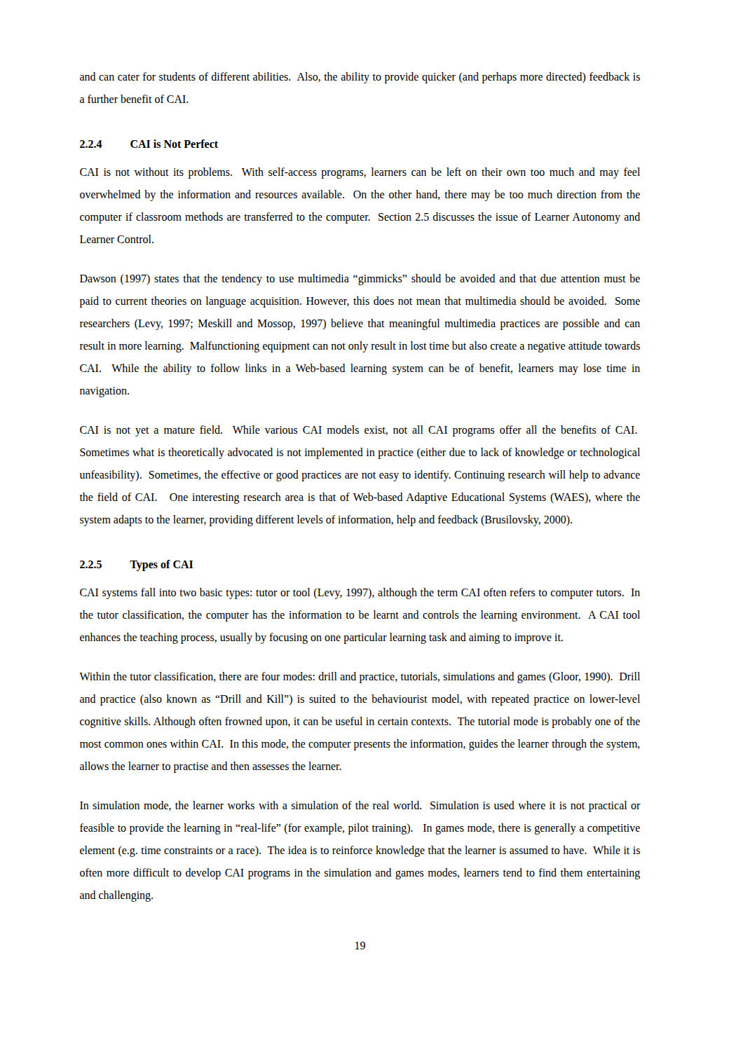and can cater for students of different abilities. Also, the ability to provide quicker (and perhaps more directed) feedback is a further benefit of CAI.
2.2.4 CAI is Not Perfect
CAI is not without its problems. With self-access programs, learners can be left on their own too much and may feel overwhelmed by the information and resources available. On the other hand, there may be too much direction from the computer if classroom methods are transferred to the computer. Section 2.5 discusses the issue of Learner Autonomy and Learner Control.
Dawson (1997) states that the tendency to use multimedia “gimmicks” should be avoided and that due attention must be paid to current theories on language acquisition. However, this does not mean that multimedia should be avoided. Some researchers (Levy, 1997; Meskill and Mossop, 1997) believe that meaningful multimedia practices are possible and can result in more learning. Malfunctioning equipment can not only result in lost time but also create a negative attitude towards CAI. While the ability to follow links in a Web-based learning system can be of benefit, learners may lose time in navigation.
CAI is not yet a mature field. While various CAI models exist, not all CAI programs offer all the benefits of CAI. Sometimes what is theoretically advocated is not implemented in practice (either due to lack of knowledge or technological unfeasibility). Sometimes, the effective or good practices are not easy to identify. Continuing research will help to advance the field of CAI. One interesting research area is that of Web-based Adaptive Educational Systems (WAES), where the system adapts to the learner, providing different levels of information, help and feedback (Brusilovsky, 2000).
2.2.5 Types of CAI
CAI systems fall into two basic types: tutor or tool (Levy, 1997), although the term CAI often refers to computer tutors. In the tutor classification, the computer has the information to be learnt and controls the learning environment. A CAI tool enhances the teaching process, usually by focusing on one particular learning task and aiming to improve it.
Within the tutor classification, there are four modes: drill and practice, tutorials, simulations and games (Gloor, 1990). Drill and practice (also known as “Drill and Kill”) is suited to the behaviourist model, with repeated practice on lower-level cognitive skills. Although often frowned upon, it can be useful in certain contexts. The tutorial mode is probably one of the most common ones within CAI. In this mode, the computer presents the information, guides the learner through the system, allows the learner to practise and then assesses the learner.
In simulation mode, the learner works with a simulation of the real world. Simulation is used where it is not practical or feasible to provide the learning in “real-life” (for example, pilot training). In games mode, there is generally a competitive element (e.g. time constraints or a race). The idea is to reinforce knowledge that the learner is assumed to have. While it is often more difficult to develop CAI programs in the simulation and games modes, learners tend to find them entertaining and challenging.
19